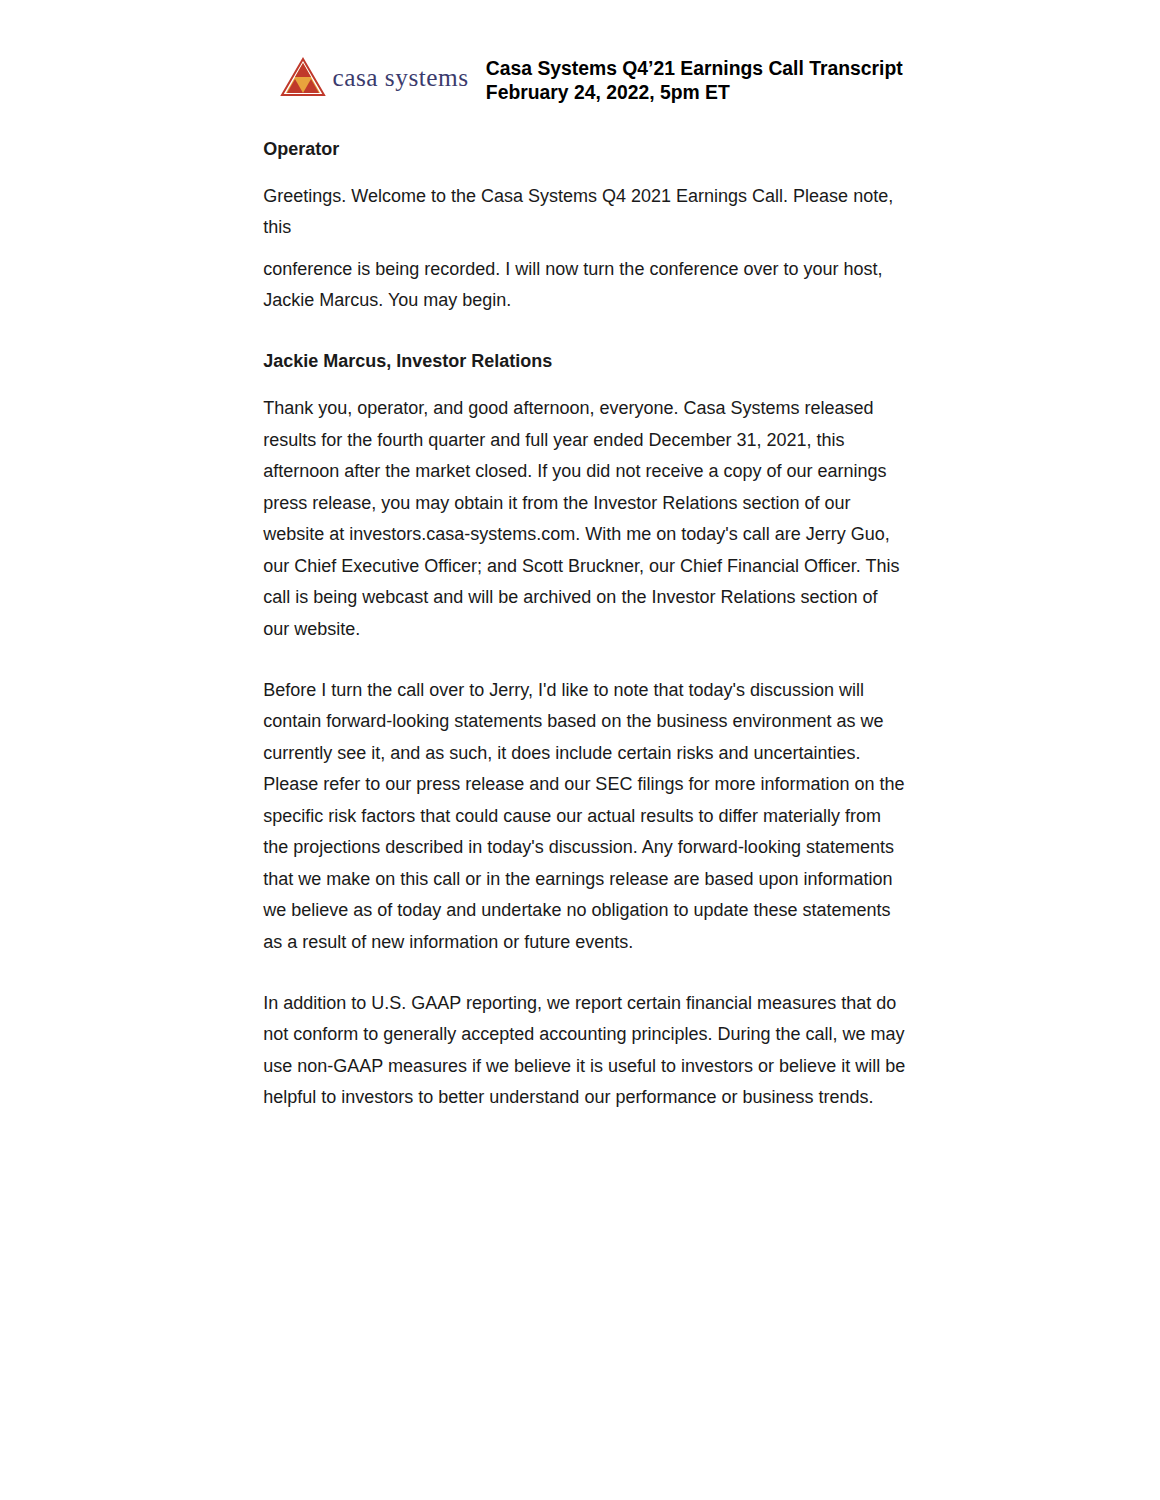casa systems
Casa Systems Q4’21 Earnings Call Transcript
February 24, 2022, 5pm ET
Operator
Greetings. Welcome to the Casa Systems Q4 2021 Earnings Call. Please note, this
conference is being recorded. I will now turn the conference over to your host, Jackie Marcus. You may begin.
Jackie Marcus, Investor Relations
Thank you, operator, and good afternoon, everyone. Casa Systems released results for the fourth quarter and full year ended December 31, 2021, this afternoon after the market closed. If you did not receive a copy of our earnings press release, you may obtain it from the Investor Relations section of our website at investors.casa-systems.com. With me on today's call are Jerry Guo, our Chief Executive Officer; and Scott Bruckner, our Chief Financial Officer. This call is being webcast and will be archived on the Investor Relations section of our website.
Before I turn the call over to Jerry, I'd like to note that today's discussion will contain forward-looking statements based on the business environment as we currently see it, and as such, it does include certain risks and uncertainties. Please refer to our press release and our SEC filings for more information on the specific risk factors that could cause our actual results to differ materially from the projections described in today's discussion. Any forward-looking statements that we make on this call or in the earnings release are based upon information we believe as of today and undertake no obligation to update these statements as a result of new information or future events.
In addition to U.S. GAAP reporting, we report certain financial measures that do not conform to generally accepted accounting principles. During the call, we may use non-GAAP measures if we believe it is useful to investors or believe it will be helpful to investors to better understand our performance or business trends.